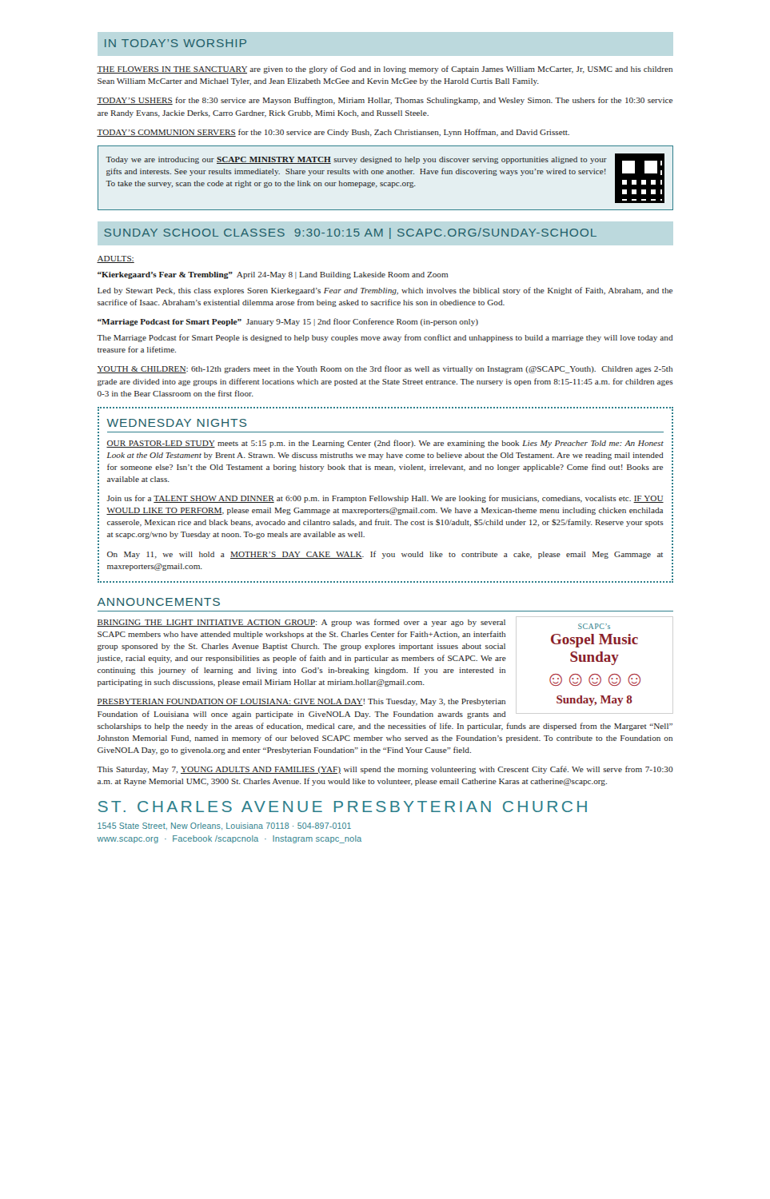In Today’s Worship
THE FLOWERS IN THE SANCTUARY are given to the glory of God and in loving memory of Captain James William McCarter, Jr, USMC and his children Sean William McCarter and Michael Tyler, and Jean Elizabeth McGee and Kevin McGee by the Harold Curtis Ball Family.
TODAY’S USHERS for the 8:30 service are Mayson Buffington, Miriam Hollar, Thomas Schulingkamp, and Wesley Simon. The ushers for the 10:30 service are Randy Evans, Jackie Derks, Carro Gardner, Rick Grubb, Mimi Koch, and Russell Steele.
TODAY’S COMMUNION SERVERS for the 10:30 service are Cindy Bush, Zach Christiansen, Lynn Hoffman, and David Grissett.
Today we are introducing our SCAPC MINISTRY MATCH survey designed to help you discover serving opportunities aligned to your gifts and interests. See your results immediately. Share your results with one another. Have fun discovering ways you’re wired to service! To take the survey, scan the code at right or go to the link on our homepage, scapc.org.
Sunday School Classes 9:30-10:15 am | scapc.org/sunday-school
ADULTS:
“Kierkegaard’s Fear & Trembling” April 24-May 8 | Land Building Lakeside Room and Zoom
Led by Stewart Peck, this class explores Soren Kierkegaard’s Fear and Trembling, which involves the biblical story of the Knight of Faith, Abraham, and the sacrifice of Isaac. Abraham’s existential dilemma arose from being asked to sacrifice his son in obedience to God.
“Marriage Podcast for Smart People” January 9-May 15 | 2nd floor Conference Room (in-person only)
The Marriage Podcast for Smart People is designed to help busy couples move away from conflict and unhappiness to build a marriage they will love today and treasure for a lifetime.
YOUTH & CHILDREN: 6th-12th graders meet in the Youth Room on the 3rd floor as well as virtually on Instagram (@SCAPC_Youth). Children ages 2-5th grade are divided into age groups in different locations which are posted at the State Street entrance. The nursery is open from 8:15-11:45 a.m. for children ages 0-3 in the Bear Classroom on the first floor.
Wednesday Nights
OUR PASTOR-LED STUDY meets at 5:15 p.m. in the Learning Center (2nd floor). We are examining the book Lies My Preacher Told me: An Honest Look at the Old Testament by Brent A. Strawn. We discuss mistruths we may have come to believe about the Old Testament. Are we reading mail intended for someone else? Isn’t the Old Testament a boring history book that is mean, violent, irrelevant, and no longer applicable? Come find out! Books are available at class.
Join us for a TALENT SHOW AND DINNER at 6:00 p.m. in Frampton Fellowship Hall. We are looking for musicians, comedians, vocalists etc. IF YOU WOULD LIKE TO PERFORM, please email Meg Gammage at maxreporters@gmail.com. We have a Mexican-theme menu including chicken enchilada casserole, Mexican rice and black beans, avocado and cilantro salads, and fruit. The cost is $10/adult, $5/child under 12, or $25/family. Reserve your spots at scapc.org/wno by Tuesday at noon. To-go meals are available as well.
On May 11, we will hold a MOTHER’S DAY CAKE WALK. If you would like to contribute a cake, please email Meg Gammage at maxreporters@gmail.com.
Announcements
SCAPC’s
Gospel Music
Sunday
☺☺☺☺☺
Sunday, May 8
BRINGING THE LIGHT INITIATIVE ACTION GROUP: A group was formed over a year ago by several SCAPC members who have attended multiple workshops at the St. Charles Center for Faith+Action, an interfaith group sponsored by the St. Charles Avenue Baptist Church. The group explores important issues about social justice, racial equity, and our responsibilities as people of faith and in particular as members of SCAPC. We are continuing this journey of learning and living into God’s in-breaking kingdom. If you are interested in participating in such discussions, please email Miriam Hollar at miriam.hollar@gmail.com.
PRESBYTERIAN FOUNDATION OF LOUISIANA: GIVE NOLA DAY! This Tuesday, May 3, the Presbyterian Foundation of Louisiana will once again participate in GiveNOLA Day. The Foundation awards grants and scholarships to help the needy in the areas of education, medical care, and the necessities of life. In particular, funds are dispersed from the Margaret “Nell” Johnston Memorial Fund, named in memory of our beloved SCAPC member who served as the Foundation’s president. To contribute to the Foundation on GiveNOLA Day, go to givenola.org and enter “Presbyterian Foundation” in the “Find Your Cause” field.
This Saturday, May 7, YOUNG ADULTS AND FAMILIES (YAF) will spend the morning volunteering with Crescent City Café. We will serve from 7-10:30 a.m. at Rayne Memorial UMC, 3900 St. Charles Avenue. If you would like to volunteer, please email Catherine Karas at catherine@scapc.org.
St. Charles Avenue Presbyterian Church
1545 State Street, New Orleans, Louisiana 70118 · 504-897-0101
www.scapc.org · Facebook /scapcnola · Instagram scapc_nola